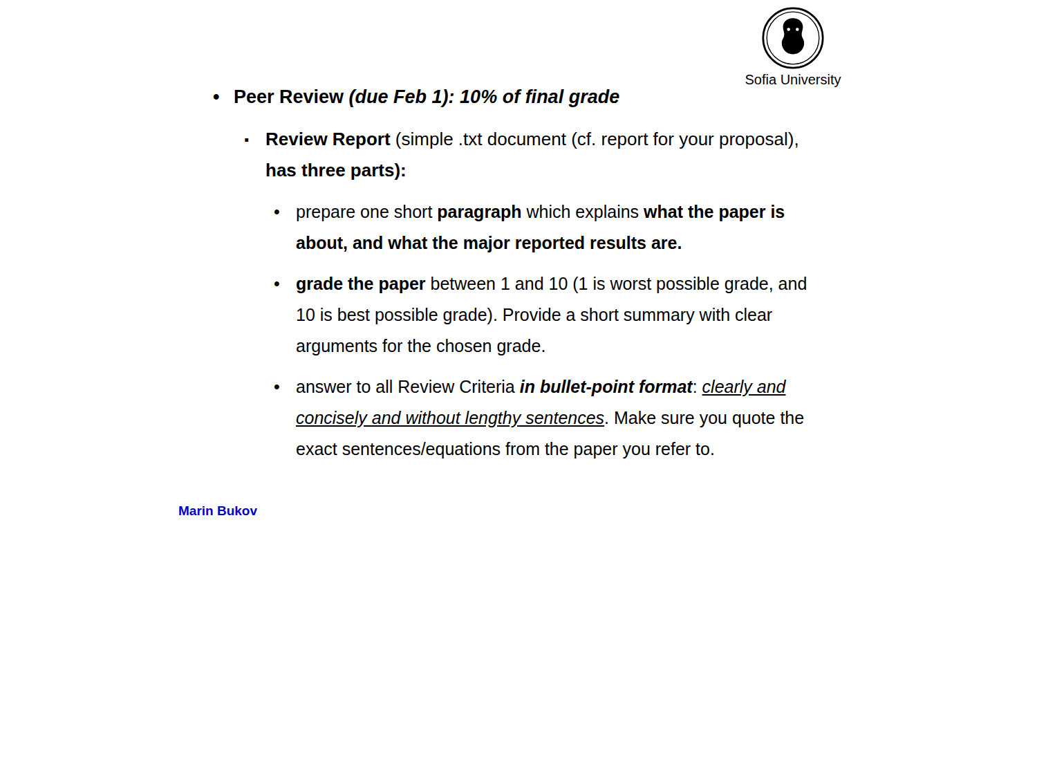Sofia University
Peer Review (due Feb 1): 10% of final grade
Review Report (simple .txt document (cf. report for your proposal), has three parts):
prepare one short paragraph which explains what the paper is about, and what the major reported results are.
grade the paper between 1 and 10 (1 is worst possible grade, and 10 is best possible grade). Provide a short summary with clear arguments for the chosen grade.
answer to all Review Criteria in bullet-point format: clearly and concisely and without lengthy sentences. Make sure you quote the exact sentences/equations from the paper you refer to.
Marin Bukov